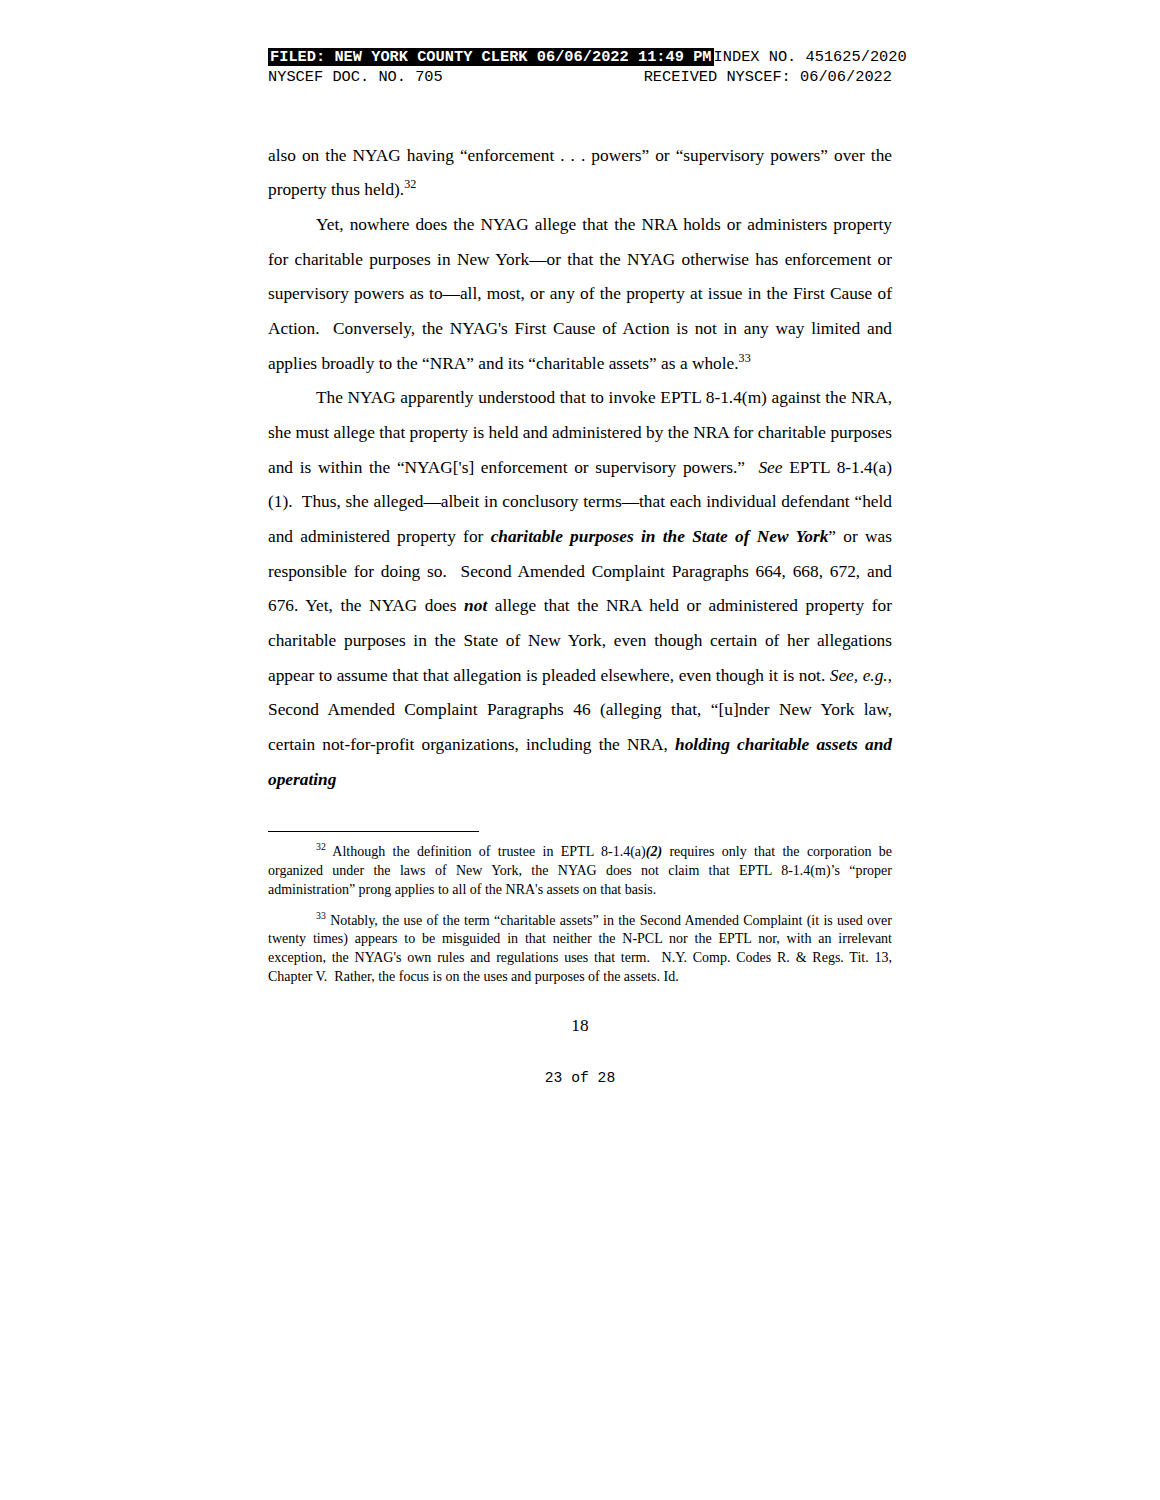FILED: NEW YORK COUNTY CLERK 06/06/2022 11:49 PM INDEX NO. 451625/2020
NYSCEF DOC. NO. 705 RECEIVED NYSCEF: 06/06/2022
also on the NYAG having “enforcement . . . powers” or “supervisory powers” over the property thus held).32
Yet, nowhere does the NYAG allege that the NRA holds or administers property for charitable purposes in New York—or that the NYAG otherwise has enforcement or supervisory powers as to—all, most, or any of the property at issue in the First Cause of Action. Conversely, the NYAG's First Cause of Action is not in any way limited and applies broadly to the “NRA” and its “charitable assets” as a whole.33
The NYAG apparently understood that to invoke EPTL 8-1.4(m) against the NRA, she must allege that property is held and administered by the NRA for charitable purposes and is within the “NYAG['s] enforcement or supervisory powers.” See EPTL 8-1.4(a)(1). Thus, she alleged—albeit in conclusory terms—that each individual defendant “held and administered property for charitable purposes in the State of New York” or was responsible for doing so. Second Amended Complaint Paragraphs 664, 668, 672, and 676. Yet, the NYAG does not allege that the NRA held or administered property for charitable purposes in the State of New York, even though certain of her allegations appear to assume that that allegation is pleaded elsewhere, even though it is not. See, e.g., Second Amended Complaint Paragraphs 46 (alleging that, “[u]nder New York law, certain not-for-profit organizations, including the NRA, holding charitable assets and operating
32 Although the definition of trustee in EPTL 8-1.4(a)(2) requires only that the corporation be organized under the laws of New York, the NYAG does not claim that EPTL 8-1.4(m)’s “proper administration” prong applies to all of the NRA's assets on that basis.
33 Notably, the use of the term “charitable assets” in the Second Amended Complaint (it is used over twenty times) appears to be misguided in that neither the N-PCL nor the EPTL nor, with an irrelevant exception, the NYAG's own rules and regulations uses that term. N.Y. Comp. Codes R. & Regs. Tit. 13, Chapter V. Rather, the focus is on the uses and purposes of the assets. Id.
18
23 of 28